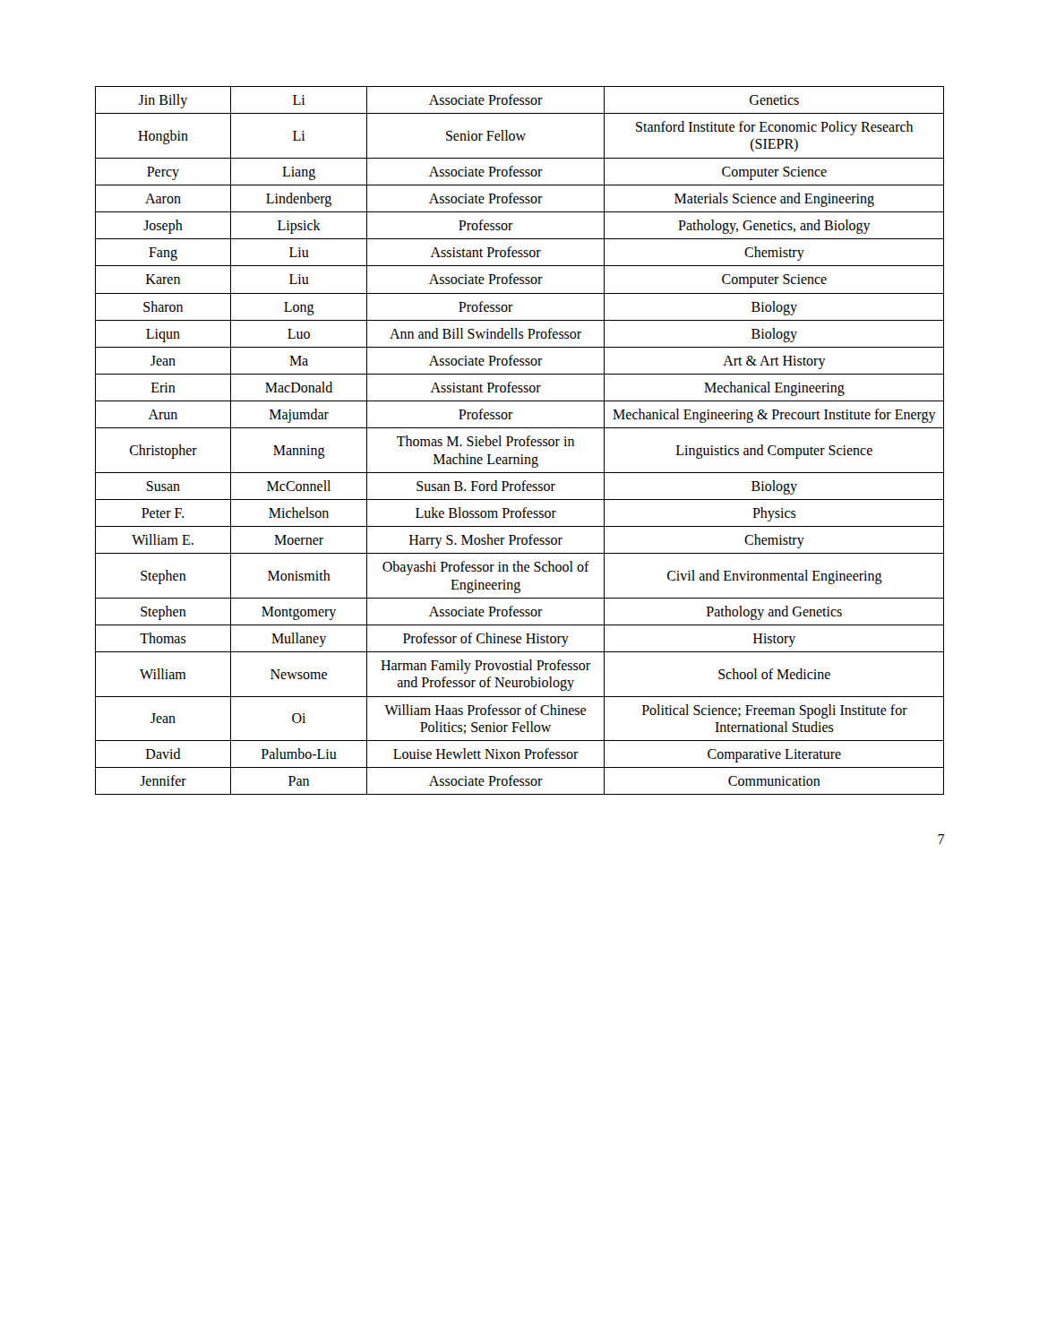| Jin Billy | Li | Associate Professor | Genetics |
| Hongbin | Li | Senior Fellow | Stanford Institute for Economic Policy Research (SIEPR) |
| Percy | Liang | Associate Professor | Computer Science |
| Aaron | Lindenberg | Associate Professor | Materials Science and Engineering |
| Joseph | Lipsick | Professor | Pathology, Genetics, and Biology |
| Fang | Liu | Assistant Professor | Chemistry |
| Karen | Liu | Associate Professor | Computer Science |
| Sharon | Long | Professor | Biology |
| Liqun | Luo | Ann and Bill Swindells Professor | Biology |
| Jean | Ma | Associate Professor | Art & Art History |
| Erin | MacDonald | Assistant Professor | Mechanical Engineering |
| Arun | Majumdar | Professor | Mechanical Engineering & Precourt Institute for Energy |
| Christopher | Manning | Thomas M. Siebel Professor in Machine Learning | Linguistics and Computer Science |
| Susan | McConnell | Susan B. Ford Professor | Biology |
| Peter F. | Michelson | Luke Blossom Professor | Physics |
| William E. | Moerner | Harry S. Mosher Professor | Chemistry |
| Stephen | Monismith | Obayashi Professor in the School of Engineering | Civil and Environmental Engineering |
| Stephen | Montgomery | Associate Professor | Pathology and Genetics |
| Thomas | Mullaney | Professor of Chinese History | History |
| William | Newsome | Harman Family Provostial Professor and Professor of Neurobiology | School of Medicine |
| Jean | Oi | William Haas Professor of Chinese Politics; Senior Fellow | Political Science; Freeman Spogli Institute for International Studies |
| David | Palumbo-Liu | Louise Hewlett Nixon Professor | Comparative Literature |
| Jennifer | Pan | Associate Professor | Communication |
7